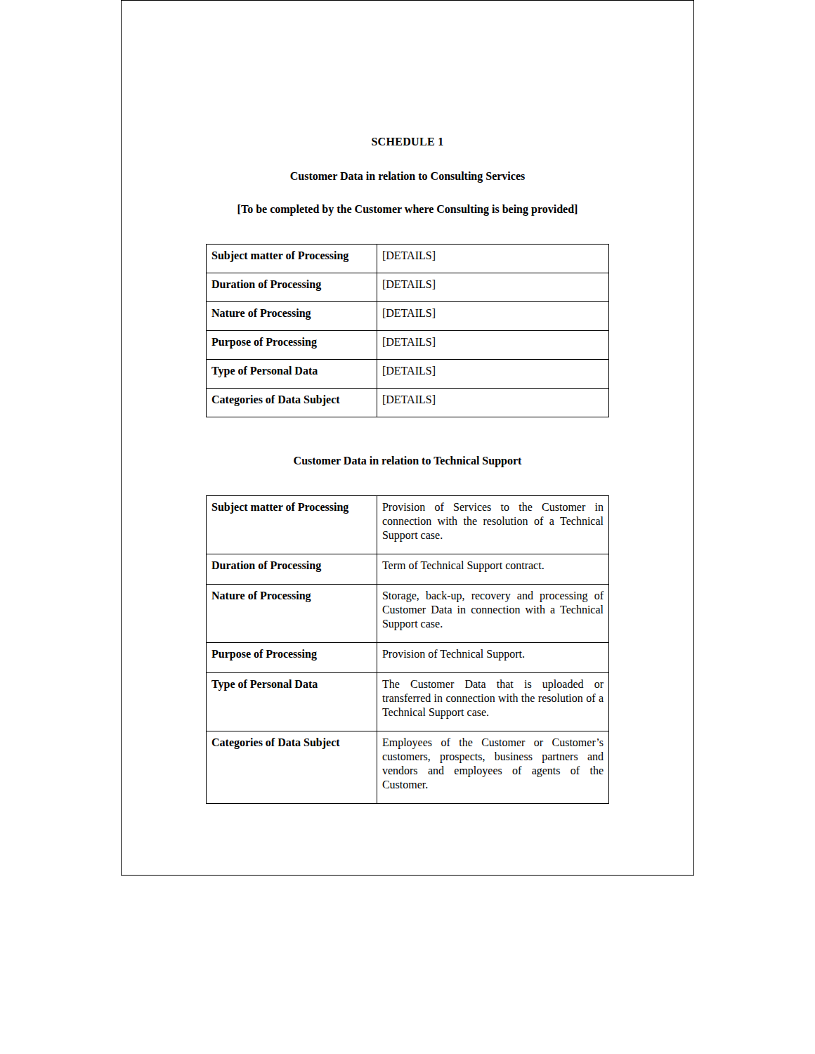SCHEDULE 1
Customer Data in relation to Consulting Services
[To be completed by the Customer where Consulting is being provided]
| Subject matter of Processing | [DETAILS] |
| Duration of Processing | [DETAILS] |
| Nature of Processing | [DETAILS] |
| Purpose of Processing | [DETAILS] |
| Type of Personal Data | [DETAILS] |
| Categories of Data Subject | [DETAILS] |
Customer Data in relation to Technical Support
| Subject matter of Processing | Provision of Services to the Customer in connection with the resolution of a Technical Support case. |
| Duration of Processing | Term of Technical Support contract. |
| Nature of Processing | Storage, back-up, recovery and processing of Customer Data in connection with a Technical Support case. |
| Purpose of Processing | Provision of Technical Support. |
| Type of Personal Data | The Customer Data that is uploaded or transferred in connection with the resolution of a Technical Support case. |
| Categories of Data Subject | Employees of the Customer or Customer’s customers, prospects, business partners and vendors and employees of agents of the Customer. |